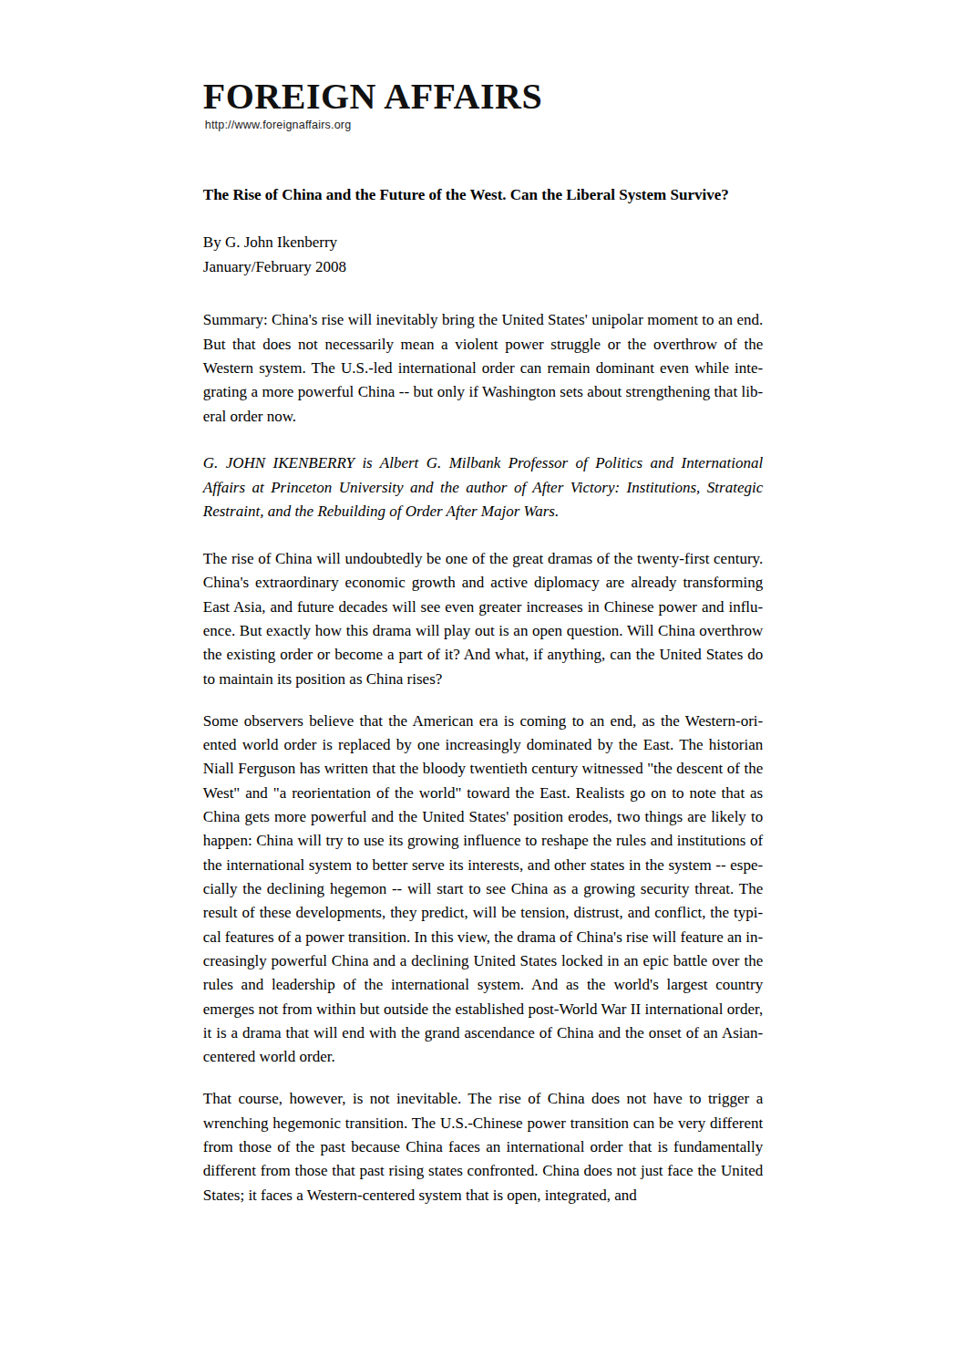FOREIGN AFFAIRS
http://www.foreignaffairs.org
The Rise of China and the Future of the West. Can the Liberal System Survive?
By G. John Ikenberry
January/February 2008
Summary: China's rise will inevitably bring the United States' unipolar moment to an end. But that does not necessarily mean a violent power struggle or the overthrow of the Western system. The U.S.-led international order can remain dominant even while integrating a more powerful China -- but only if Washington sets about strengthening that liberal order now.
G. JOHN IKENBERRY is Albert G. Milbank Professor of Politics and International Affairs at Princeton University and the author of After Victory: Institutions, Strategic Restraint, and the Rebuilding of Order After Major Wars.
The rise of China will undoubtedly be one of the great dramas of the twenty-first century. China's extraordinary economic growth and active diplomacy are already transforming East Asia, and future decades will see even greater increases in Chinese power and influence. But exactly how this drama will play out is an open question. Will China overthrow the existing order or become a part of it? And what, if anything, can the United States do to maintain its position as China rises?
Some observers believe that the American era is coming to an end, as the Western-oriented world order is replaced by one increasingly dominated by the East. The historian Niall Ferguson has written that the bloody twentieth century witnessed "the descent of the West" and "a reorientation of the world" toward the East. Realists go on to note that as China gets more powerful and the United States' position erodes, two things are likely to happen: China will try to use its growing influence to reshape the rules and institutions of the international system to better serve its interests, and other states in the system -- especially the declining hegemon -- will start to see China as a growing security threat. The result of these developments, they predict, will be tension, distrust, and conflict, the typical features of a power transition. In this view, the drama of China's rise will feature an increasingly powerful China and a declining United States locked in an epic battle over the rules and leadership of the international system. And as the world's largest country emerges not from within but outside the established post-World War II international order, it is a drama that will end with the grand ascendance of China and the onset of an Asian-centered world order.
That course, however, is not inevitable. The rise of China does not have to trigger a wrenching hegemonic transition. The U.S.-Chinese power transition can be very different from those of the past because China faces an international order that is fundamentally different from those that past rising states confronted. China does not just face the United States; it faces a Western-centered system that is open, integrated, and